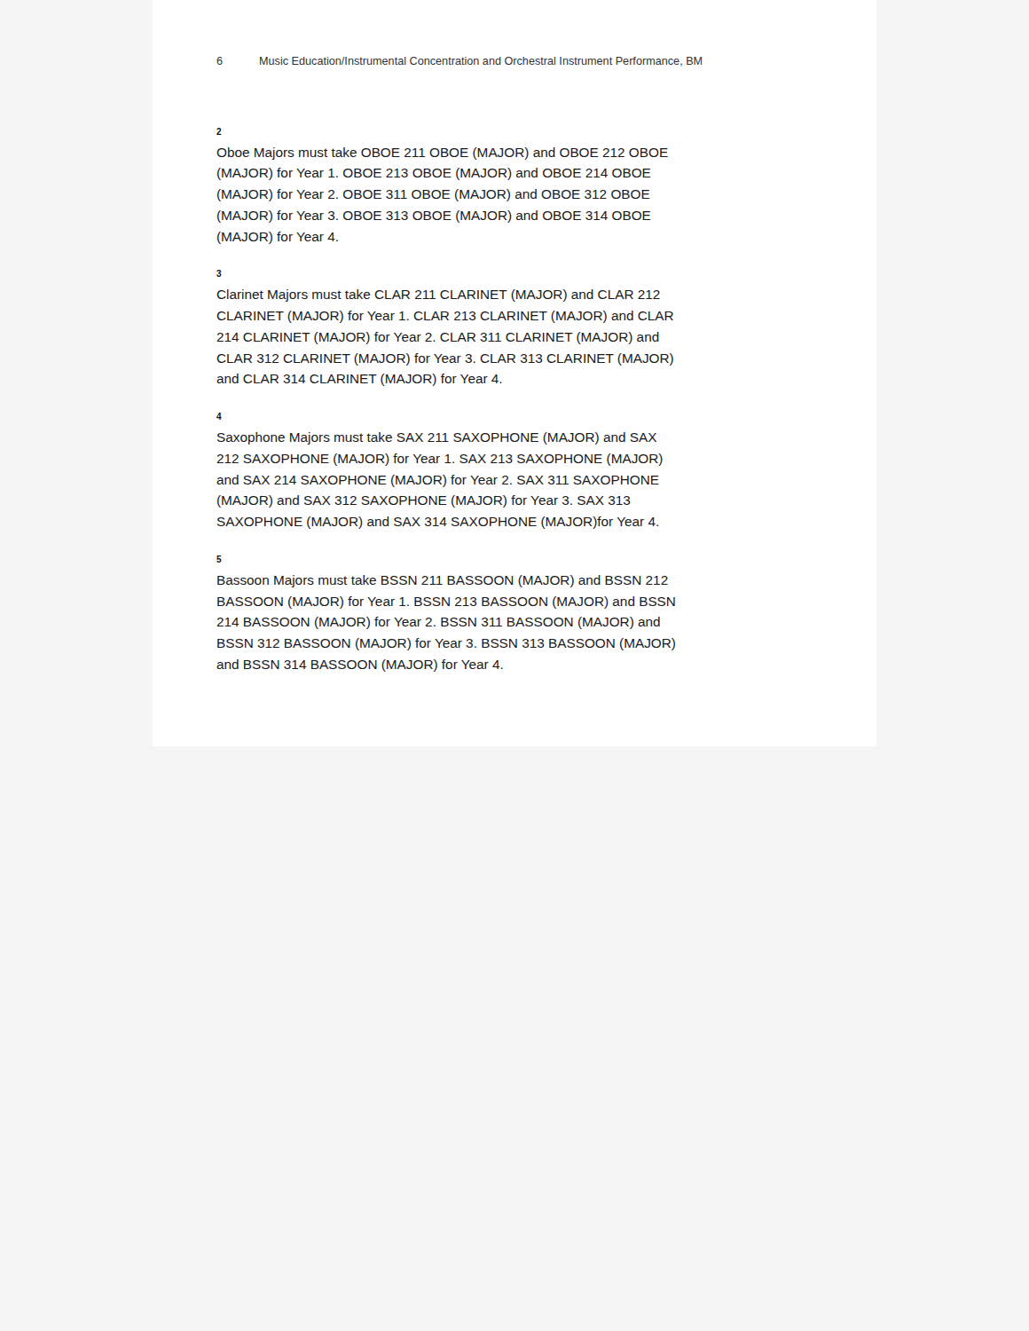6 Music Education/Instrumental Concentration and Orchestral Instrument Performance, BM
2
Oboe Majors must take OBOE 211 OBOE (MAJOR) and OBOE 212 OBOE (MAJOR) for Year 1. OBOE 213 OBOE (MAJOR) and OBOE 214 OBOE (MAJOR) for Year 2. OBOE 311 OBOE (MAJOR) and OBOE 312 OBOE (MAJOR) for Year 3. OBOE 313 OBOE (MAJOR) and OBOE 314 OBOE (MAJOR) for Year 4.
3
Clarinet Majors must take CLAR 211 CLARINET (MAJOR) and CLAR 212 CLARINET (MAJOR) for Year 1. CLAR 213 CLARINET (MAJOR) and CLAR 214 CLARINET (MAJOR) for Year 2. CLAR 311 CLARINET (MAJOR) and CLAR 312 CLARINET (MAJOR) for Year 3. CLAR 313 CLARINET (MAJOR) and CLAR 314 CLARINET (MAJOR) for Year 4.
4
Saxophone Majors must take SAX 211 SAXOPHONE (MAJOR) and SAX 212 SAXOPHONE (MAJOR) for Year 1. SAX 213 SAXOPHONE (MAJOR) and SAX 214 SAXOPHONE (MAJOR) for Year 2. SAX 311 SAXOPHONE (MAJOR) and SAX 312 SAXOPHONE (MAJOR) for Year 3. SAX 313 SAXOPHONE (MAJOR) and SAX 314 SAXOPHONE (MAJOR)for Year 4.
5
Bassoon Majors must take BSSN 211 BASSOON (MAJOR) and BSSN 212 BASSOON (MAJOR) for Year 1. BSSN 213 BASSOON (MAJOR) and BSSN 214 BASSOON (MAJOR) for Year 2. BSSN 311 BASSOON (MAJOR) and BSSN 312 BASSOON (MAJOR) for Year 3. BSSN 313 BASSOON (MAJOR) and BSSN 314 BASSOON (MAJOR) for Year 4.